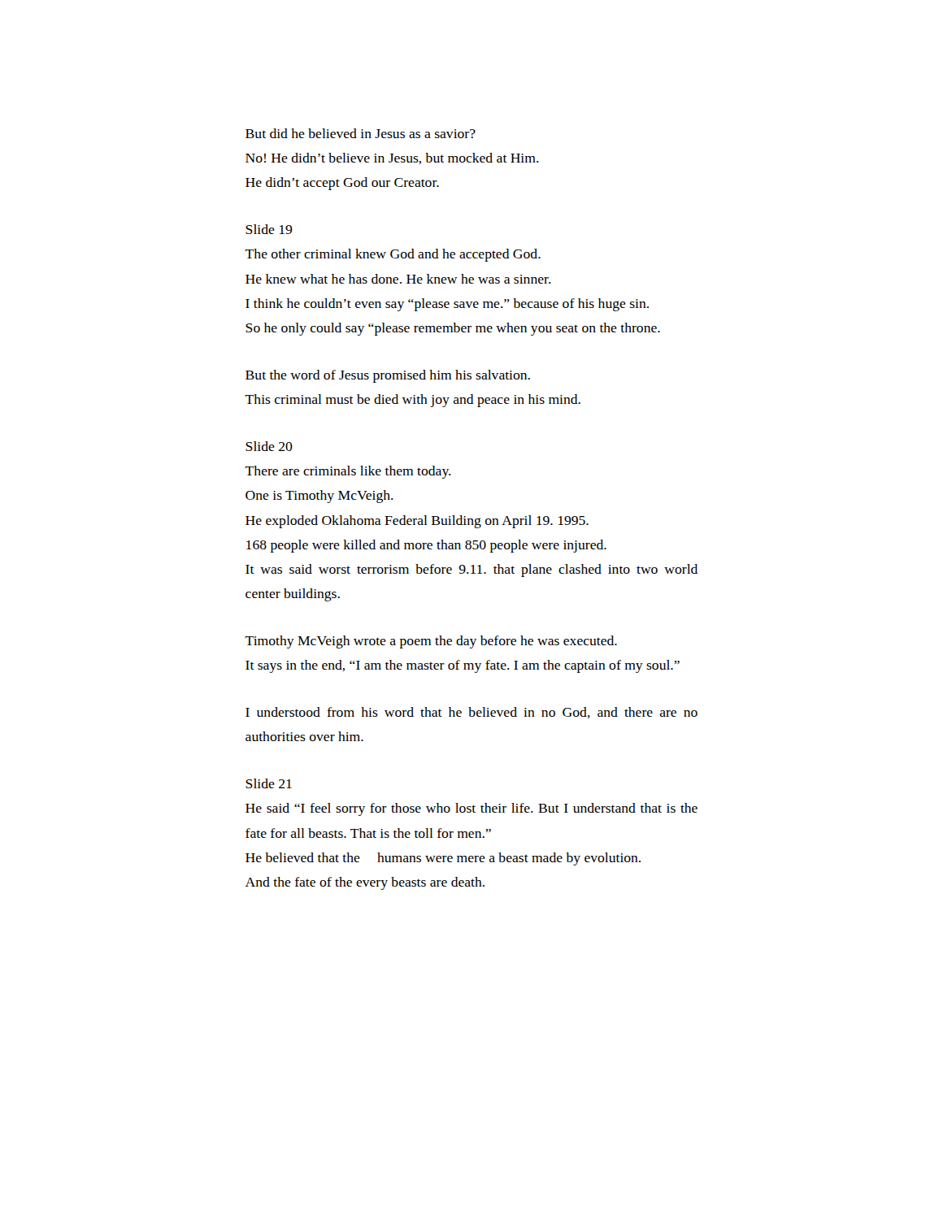But did he believed in Jesus as a savior?
No! He didn’t believe in Jesus, but mocked at Him.
He didn’t accept God our Creator.
Slide 19
The other criminal knew God and he accepted God.
He knew what he has done. He knew he was a sinner.
I think he couldn’t even say “please save me.” because of his huge sin.
So he only could say “please remember me when you seat on the throne.
But the word of Jesus promised him his salvation.
This criminal must be died with joy and peace in his mind.
Slide 20
There are criminals like them today.
One is Timothy McVeigh.
He exploded Oklahoma Federal Building on April 19. 1995.
168 people were killed and more than 850 people were injured.
It was said worst terrorism before 9.11. that plane clashed into two world center buildings.
Timothy McVeigh wrote a poem the day before he was executed.
It says in the end, “I am the master of my fate. I am the captain of my soul.”
I understood from his word that he believed in no God, and there are no authorities over him.
Slide 21
He said “I feel sorry for those who lost their life. But I understand that is the fate for all beasts. That is the toll for men.”
He believed that the humans were mere a beast made by evolution.
And the fate of the every beasts are death.